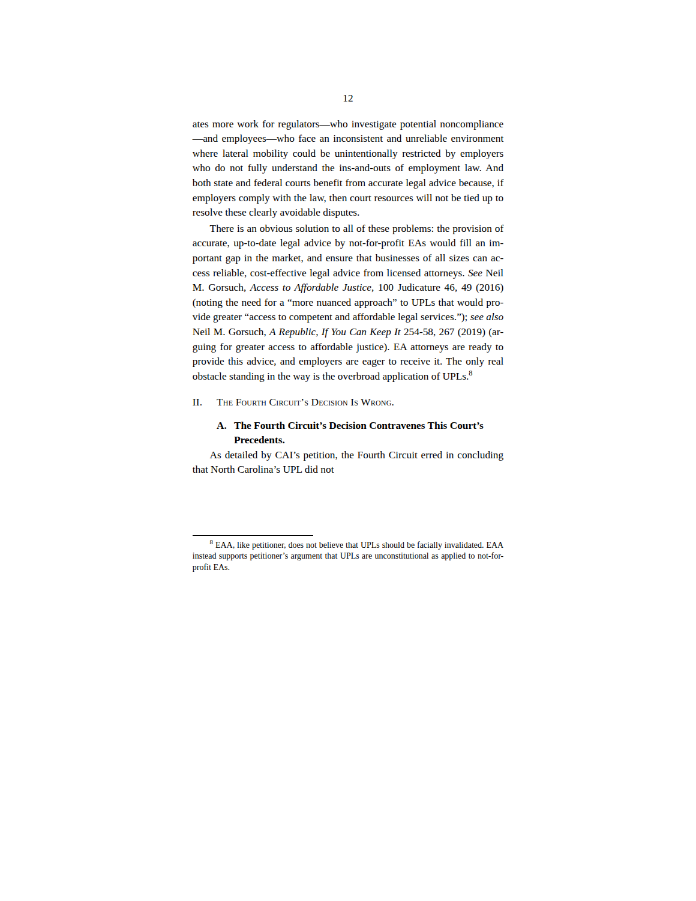12
ates more work for regulators—who investigate potential noncompliance—and employees—who face an inconsistent and unreliable environment where lateral mobility could be unintentionally restricted by employers who do not fully understand the ins-and-outs of employment law. And both state and federal courts benefit from accurate legal advice because, if employers comply with the law, then court resources will not be tied up to resolve these clearly avoidable disputes.
There is an obvious solution to all of these problems: the provision of accurate, up-to-date legal advice by not-for-profit EAs would fill an important gap in the market, and ensure that businesses of all sizes can access reliable, cost-effective legal advice from licensed attorneys. See Neil M. Gorsuch, Access to Affordable Justice, 100 Judicature 46, 49 (2016) (noting the need for a “more nuanced approach” to UPLs that would provide greater “access to competent and affordable legal services.”); see also Neil M. Gorsuch, A Republic, If You Can Keep It 254-58, 267 (2019) (arguing for greater access to affordable justice). EA attorneys are ready to provide this advice, and employers are eager to receive it. The only real obstacle standing in the way is the overbroad application of UPLs.8
II. The Fourth Circuit’s Decision Is Wrong.
A. The Fourth Circuit’s Decision Contravenes This Court’s Precedents.
As detailed by CAI’s petition, the Fourth Circuit erred in concluding that North Carolina’s UPL did not
8 EAA, like petitioner, does not believe that UPLs should be facially invalidated. EAA instead supports petitioner’s argument that UPLs are unconstitutional as applied to not-for-profit EAs.